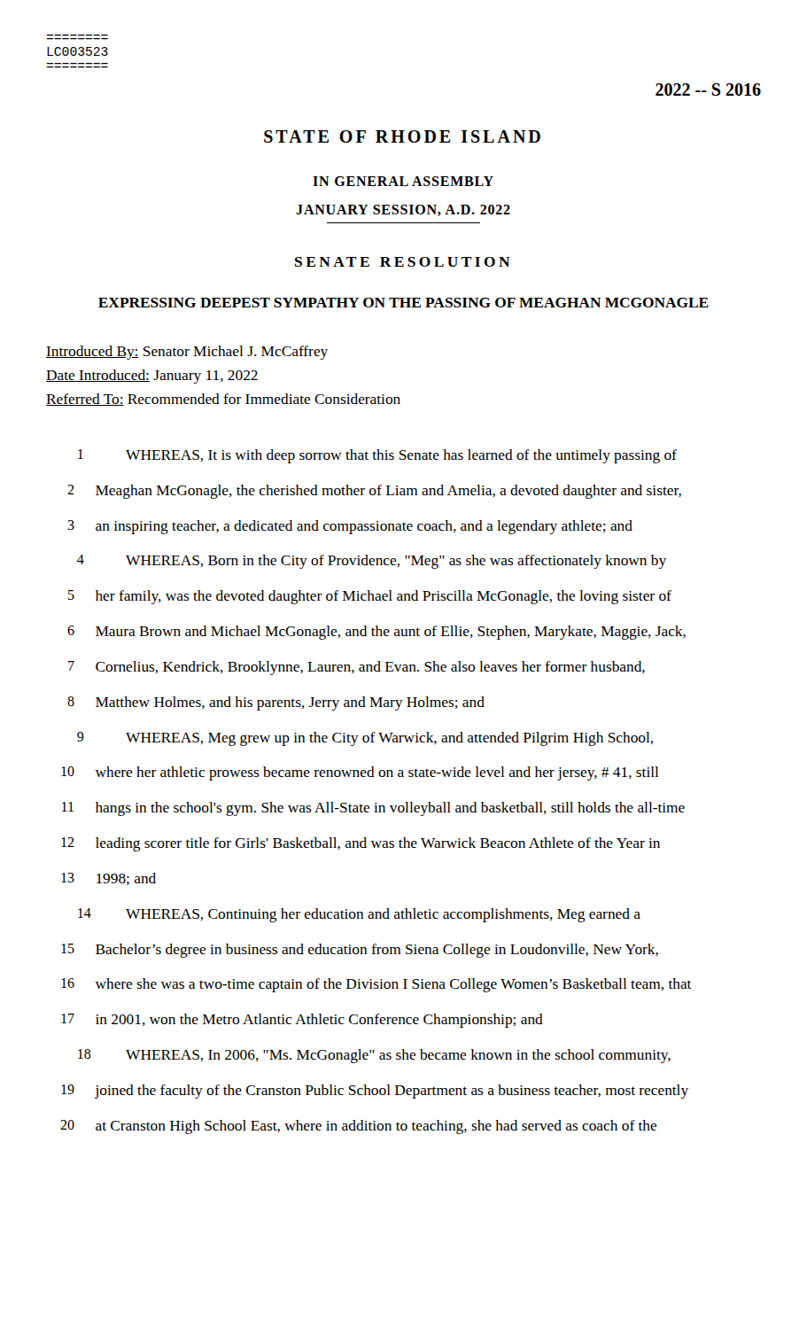========
LC003523
========
2022 -- S 2016
STATE OF RHODE ISLAND
IN GENERAL ASSEMBLY
JANUARY SESSION, A.D. 2022
SENATE RESOLUTION
EXPRESSING DEEPEST SYMPATHY ON THE PASSING OF MEAGHAN MCGONAGLE
Introduced By: Senator Michael J. McCaffrey
Date Introduced: January 11, 2022
Referred To: Recommended for Immediate Consideration
WHEREAS, It is with deep sorrow that this Senate has learned of the untimely passing of
Meaghan McGonagle, the cherished mother of Liam and Amelia, a devoted daughter and sister,
an inspiring teacher, a dedicated and compassionate coach, and a legendary athlete; and
WHEREAS, Born in the City of Providence, "Meg" as she was affectionately known by
her family, was the devoted daughter of Michael and Priscilla McGonagle, the loving sister of
Maura Brown and Michael McGonagle, and the aunt of Ellie, Stephen, Marykate, Maggie, Jack,
Cornelius, Kendrick, Brooklynne, Lauren, and Evan. She also leaves her former husband,
Matthew Holmes, and his parents, Jerry and Mary Holmes; and
WHEREAS, Meg grew up in the City of Warwick, and attended Pilgrim High School,
where her athletic prowess became renowned on a state-wide level and her jersey, # 41, still
hangs in the school's gym. She was All-State in volleyball and basketball, still holds the all-time
leading scorer title for Girls' Basketball, and was the Warwick Beacon Athlete of the Year in
1998; and
WHEREAS, Continuing her education and athletic accomplishments, Meg earned a
Bachelor’s degree in business and education from Siena College in Loudonville, New York,
where she was a two-time captain of the Division I Siena College Women’s Basketball team, that
in 2001, won the Metro Atlantic Athletic Conference Championship; and
WHEREAS, In 2006, "Ms. McGonagle" as she became known in the school community,
joined the faculty of the Cranston Public School Department as a business teacher, most recently
at Cranston High School East, where in addition to teaching, she had served as coach of the